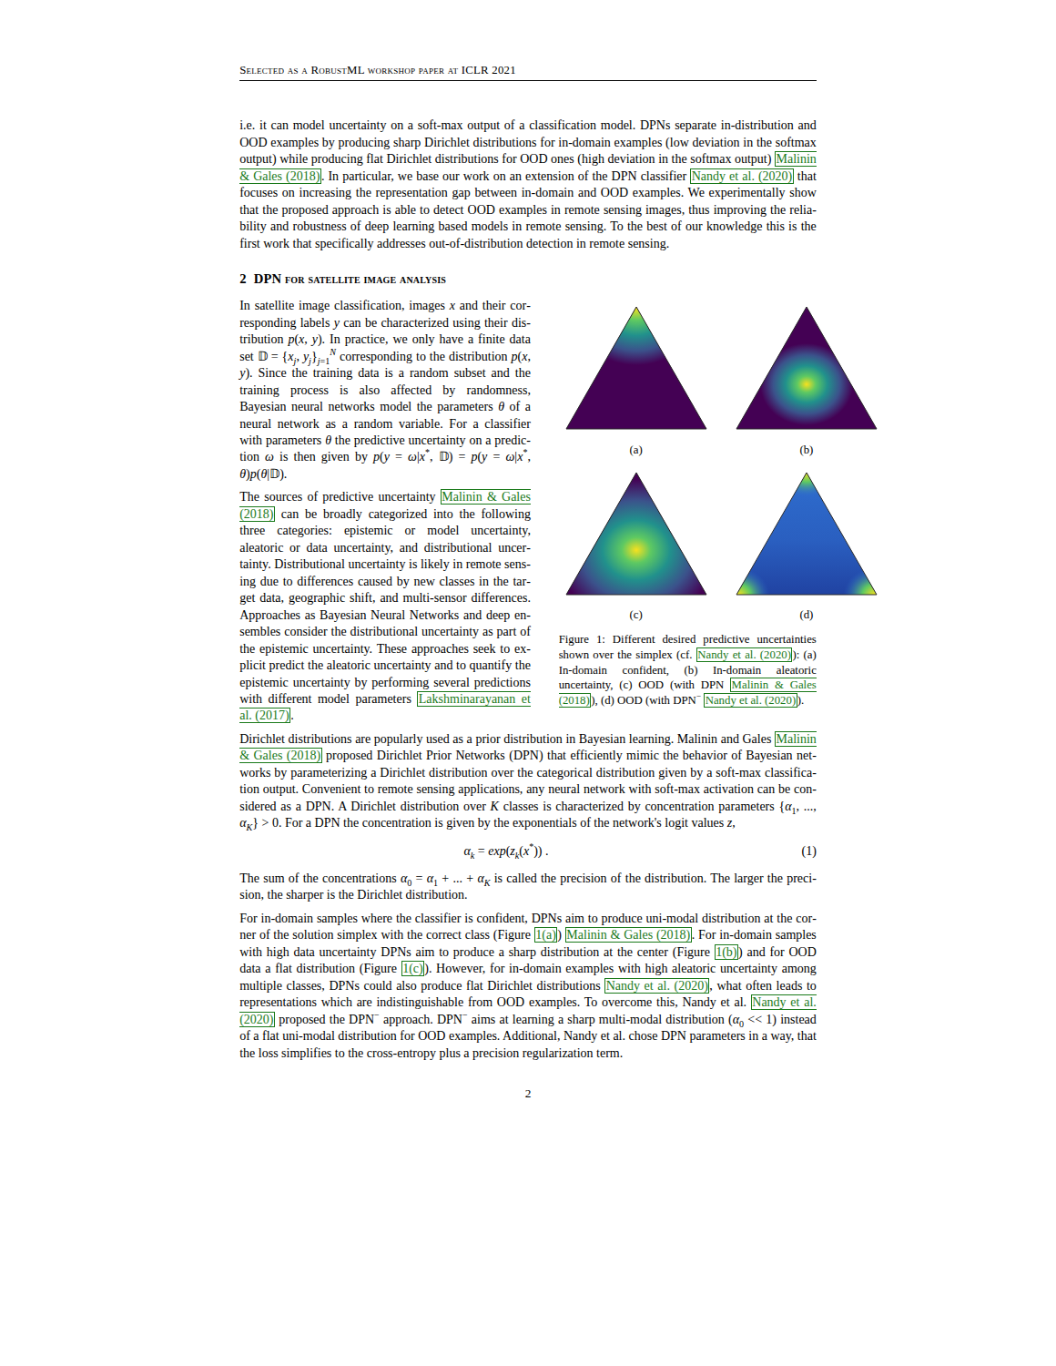Selected as a RobustML workshop paper at ICLR 2021
i.e. it can model uncertainty on a soft-max output of a classification model. DPNs separate in-distribution and OOD examples by producing sharp Dirichlet distributions for in-domain examples (low deviation in the softmax output) while producing flat Dirichlet distributions for OOD ones (high deviation in the softmax output) Malinin & Gales (2018). In particular, we base our work on an extension of the DPN classifier Nandy et al. (2020) that focuses on increasing the representation gap between in-domain and OOD examples. We experimentally show that the proposed approach is able to detect OOD examples in remote sensing images, thus improving the reliability and robustness of deep learning based models in remote sensing. To the best of our knowledge this is the first work that specifically addresses out-of-distribution detection in remote sensing.
2 DPN for satellite image analysis
(a)
(b)
(c)
(d)
Figure 1: Different desired predictive uncertainties shown over the simplex (cf. Nandy et al. (2020)): (a) In-domain confident, (b) In-domain aleatoric uncertainty, (c) OOD (with DPN Malinin & Gales (2018)), (d) OOD (with DPN− Nandy et al. (2020)).
In satellite image classification, images x and their corresponding labels y can be characterized using their distribution p(x, y). In practice, we only have a finite data set 𝔻 = {xj, yj}j=1N corresponding to the distribution p(x, y). Since the training data is a random subset and the training process is also affected by randomness, Bayesian neural networks model the parameters θ of a neural network as a random variable. For a classifier with parameters θ the predictive uncertainty on a prediction ω is then given by p(y = ω|x*, 𝔻) = p(y = ω|x*, θ)p(θ|𝔻).
The sources of predictive uncertainty Malinin & Gales (2018) can be broadly categorized into the following three categories: epistemic or model uncertainty, aleatoric or data uncertainty, and distributional uncertainty. Distributional uncertainty is likely in remote sensing due to differences caused by new classes in the target data, geographic shift, and multi-sensor differences. Approaches as Bayesian Neural Networks and deep ensembles consider the distributional uncertainty as part of the epistemic uncertainty. These approaches seek to explicit predict the aleatoric uncertainty and to quantify the epistemic uncertainty by performing several predictions with different model parameters Lakshminarayanan et al. (2017).
Dirichlet distributions are popularly used as a prior distribution in Bayesian learning. Malinin and Gales Malinin & Gales (2018) proposed Dirichlet Prior Networks (DPN) that efficiently mimic the behavior of Bayesian networks by parameterizing a Dirichlet distribution over the categorical distribution given by a soft-max classification output. Convenient to remote sensing applications, any neural network with soft-max activation can be considered as a DPN. A Dirichlet distribution over K classes is characterized by concentration parameters {α1, ..., αK} > 0. For a DPN the concentration is given by the exponentials of the network's logit values z,
αk = exp(zk(x*)) .
(1)
The sum of the concentrations α0 = α1 + ... + αK is called the precision of the distribution. The larger the precision, the sharper is the Dirichlet distribution.
For in-domain samples where the classifier is confident, DPNs aim to produce uni-modal distribution at the corner of the solution simplex with the correct class (Figure 1(a)) Malinin & Gales (2018). For in-domain samples with high data uncertainty DPNs aim to produce a sharp distribution at the center (Figure 1(b)) and for OOD data a flat distribution (Figure 1(c)). However, for in-domain examples with high aleatoric uncertainty among multiple classes, DPNs could also produce flat Dirichlet distributions Nandy et al. (2020), what often leads to representations which are indistinguishable from OOD examples. To overcome this, Nandy et al. Nandy et al. (2020) proposed the DPN− approach. DPN− aims at learning a sharp multi-modal distribution (α0 << 1) instead of a flat uni-modal distribution for OOD examples. Additional, Nandy et al. chose DPN parameters in a way, that the loss simplifies to the cross-entropy plus a precision regularization term.
2